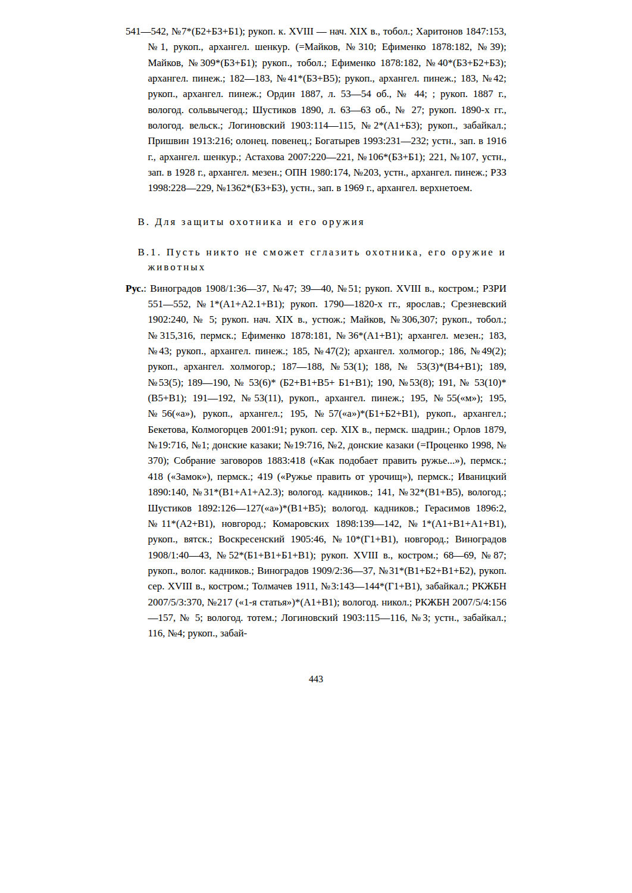541—542, №7*(Б2+Б3+Б1); рукоп. к. XVIII — нач. XIX в., тобол.; Харитонов 1847:153, №1, рукоп., архангел. шенкур. (=Майков, №310; Ефименко 1878:182, №39); Майков, №309*(Б3+Б1); рукоп., тобол.; Ефименко 1878:182, №40*(Б3+Б2+Б3); архангел. пинеж.; 182—183, №41*(Б3+В5); рукоп., архангел. пинеж.; 183, №42; рукоп., архангел. пинеж.; Ордин 1887, л. 53—54 об., № 44; ; рукоп. 1887 г., вологод. сольвычегод.; Шустиков 1890, л. 63—63 об., № 27; рукоп. 1890-х гг., вологод. вельск.; Логиновский 1903:114—115, №2*(А1+Б3); рукоп., забайкал.; Пришвин 1913:216; олонец. повенец.; Богатырев 1993:231—232; устн., зап. в 1916 г., архангел. шенкур.; Астахова 2007:220—221, №106*(Б3+Б1); 221, №107, устн., зап. в 1928 г., архангел. мезен.; ОПН 1980:174, №203, устн., архангел. пинеж.; РЗЗ 1998:228—229, №1362*(Б3+Б3), устн., зап. в 1969 г., архангел. верхнетоем.
В. Для защиты охотника и его оружия
В.1. Пусть никто не сможет сглазить охотника, его оружие и животных
Рус.: Виноградов 1908/1:36—37, №47; 39—40, №51; рукоп. XVIII в., костром.; РЗРИ 551—552, №1*(А1+А2.1+В1); рукоп. 1790—1820-х гг., ярослав.; Срезневский 1902:240, № 5; рукоп. нач. XIX в., устюж.; Майков, №306,307; рукоп., тобол.; №315,316, пермск.; Ефименко 1878:181, №36*(А1+В1); архангел. мезен.; 183, №43; рукоп., архангел. пинеж.; 185, №47(2); архангел. холмогор.; 186, №49(2); рукоп., архангел. холмогор.; 187—188, №53(1); 188, № 53(3)*(В4+В1); 189, №53(5); 189—190, № 53(6)* (Б2+В1+В5+ Б1+В1); 190, №53(8); 191, № 53(10)*(В5+В1); 191—192, №53(11), рукоп., архангел. пинеж.; 195, №55(«м»); 195, №56(«а»), рукоп., архангел.; 195, №57(«а»)*(Б1+Б2+В1), рукоп., архангел.; Бекетова, Колмогорцев 2001:91; рукоп. сер. XIX в., пермск. шадрин.; Орлов 1879, №19:716, №1; донские казаки; №19:716, №2, донские казаки (=Проценко 1998, № 370); Собрание заговоров 1883:418 («Как подобает править ружье...»), пермск.; 418 («Замок»), пермск.; 419 («Ружье править от урочищ»), пермск.; Иваницкий 1890:140, №31*(В1+А1+А2.3); вологод. кадников.; 141, №32*(В1+В5), вологод.; Шустиков 1892:126—127(«а»)*(В1+В5); вологод. кадников.; Герасимов 1896:2, №11*(А2+В1), новгород.; Комаровских 1898:139—142, №1*(А1+В1+А1+В1), рукоп., вятск.; Воскресенский 1905:46, №10*(Г1+В1), новгород.; Виноградов 1908/1:40—43, №52*(Б1+В1+Б1+В1); рукоп. XVIII в., костром.; 68—69, №87; рукоп., волог. кадников.; Виноградов 1909/2:36—37, №31*(В1+Б2+В1+Б2), рукоп. сер. XVIII в., костром.; Толмачев 1911, №3:143—144*(Г1+В1), забайкал.; РКЖБН 2007/5/3:370, №217 («1-я статья»)*(А1+В1); вологод. никол.; РКЖБН 2007/5/4:156—157, № 5; вологод. тотем.; Логиновский 1903:115—116, №3; устн., забайкал.; 116, №4; рукоп., забай-
443